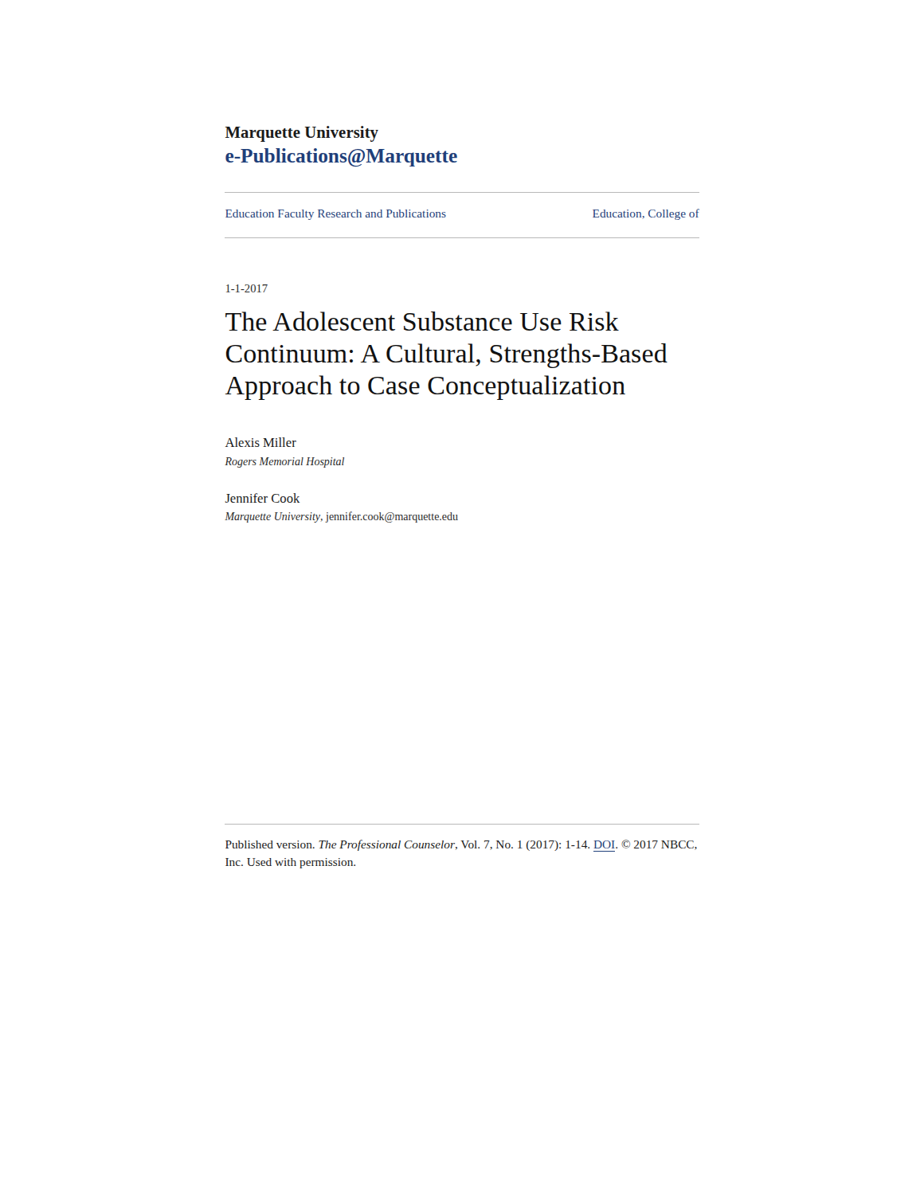Marquette University
e-Publications@Marquette
Education Faculty Research and Publications
Education, College of
1-1-2017
The Adolescent Substance Use Risk Continuum: A Cultural, Strengths-Based Approach to Case Conceptualization
Alexis Miller
Rogers Memorial Hospital
Jennifer Cook
Marquette University, jennifer.cook@marquette.edu
Published version. The Professional Counselor, Vol. 7, No. 1 (2017): 1-14. DOI. © 2017 NBCC, Inc. Used with permission.